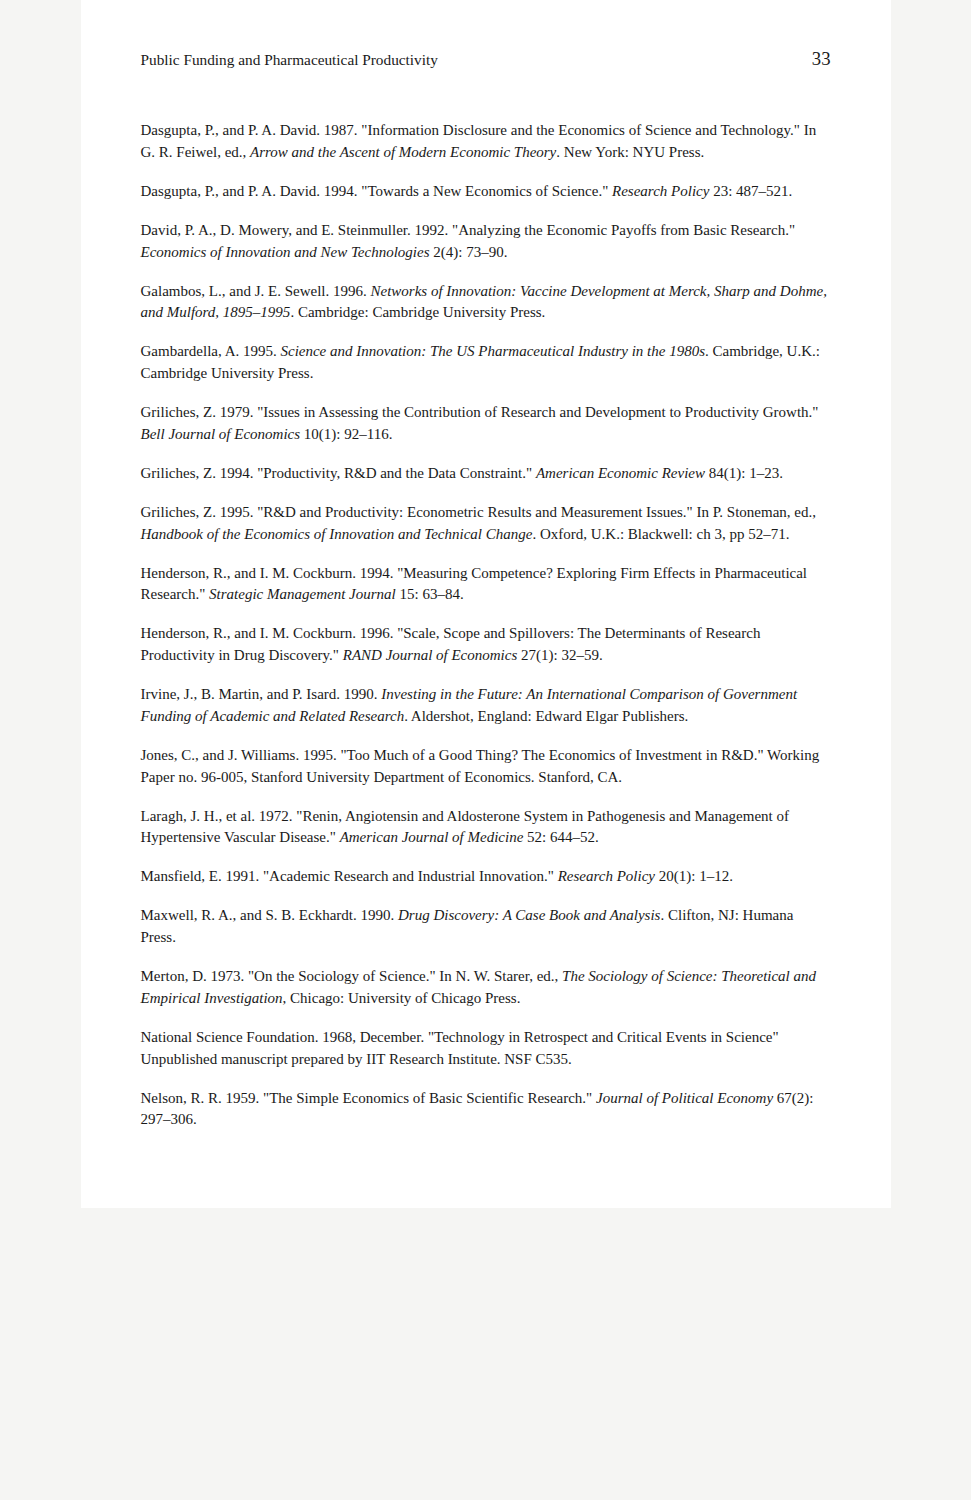Public Funding and Pharmaceutical Productivity 33
Dasgupta, P., and P. A. David. 1987. "Information Disclosure and the Economics of Science and Technology." In G. R. Feiwel, ed., Arrow and the Ascent of Modern Economic Theory. New York: NYU Press.
Dasgupta, P., and P. A. David. 1994. "Towards a New Economics of Science." Research Policy 23: 487–521.
David, P. A., D. Mowery, and E. Steinmuller. 1992. "Analyzing the Economic Payoffs from Basic Research." Economics of Innovation and New Technologies 2(4): 73–90.
Galambos, L., and J. E. Sewell. 1996. Networks of Innovation: Vaccine Development at Merck, Sharp and Dohme, and Mulford, 1895–1995. Cambridge: Cambridge University Press.
Gambardella, A. 1995. Science and Innovation: The US Pharmaceutical Industry in the 1980s. Cambridge, U.K.: Cambridge University Press.
Griliches, Z. 1979. "Issues in Assessing the Contribution of Research and Development to Productivity Growth." Bell Journal of Economics 10(1): 92–116.
Griliches, Z. 1994. "Productivity, R&D and the Data Constraint." American Economic Review 84(1): 1–23.
Griliches, Z. 1995. "R&D and Productivity: Econometric Results and Measurement Issues." In P. Stoneman, ed., Handbook of the Economics of Innovation and Technical Change. Oxford, U.K.: Blackwell: ch 3, pp 52–71.
Henderson, R., and I. M. Cockburn. 1994. "Measuring Competence? Exploring Firm Effects in Pharmaceutical Research." Strategic Management Journal 15: 63–84.
Henderson, R., and I. M. Cockburn. 1996. "Scale, Scope and Spillovers: The Determinants of Research Productivity in Drug Discovery." RAND Journal of Economics 27(1): 32–59.
Irvine, J., B. Martin, and P. Isard. 1990. Investing in the Future: An International Comparison of Government Funding of Academic and Related Research. Aldershot, England: Edward Elgar Publishers.
Jones, C., and J. Williams. 1995. "Too Much of a Good Thing? The Economics of Investment in R&D." Working Paper no. 96-005, Stanford University Department of Economics. Stanford, CA.
Laragh, J. H., et al. 1972. "Renin, Angiotensin and Aldosterone System in Pathogenesis and Management of Hypertensive Vascular Disease." American Journal of Medicine 52: 644–52.
Mansfield, E. 1991. "Academic Research and Industrial Innovation." Research Policy 20(1): 1–12.
Maxwell, R. A., and S. B. Eckhardt. 1990. Drug Discovery: A Case Book and Analysis. Clifton, NJ: Humana Press.
Merton, D. 1973. "On the Sociology of Science." In N. W. Starer, ed., The Sociology of Science: Theoretical and Empirical Investigation, Chicago: University of Chicago Press.
National Science Foundation. 1968, December. "Technology in Retrospect and Critical Events in Science" Unpublished manuscript prepared by IIT Research Institute. NSF C535.
Nelson, R. R. 1959. "The Simple Economics of Basic Scientific Research." Journal of Political Economy 67(2): 297–306.